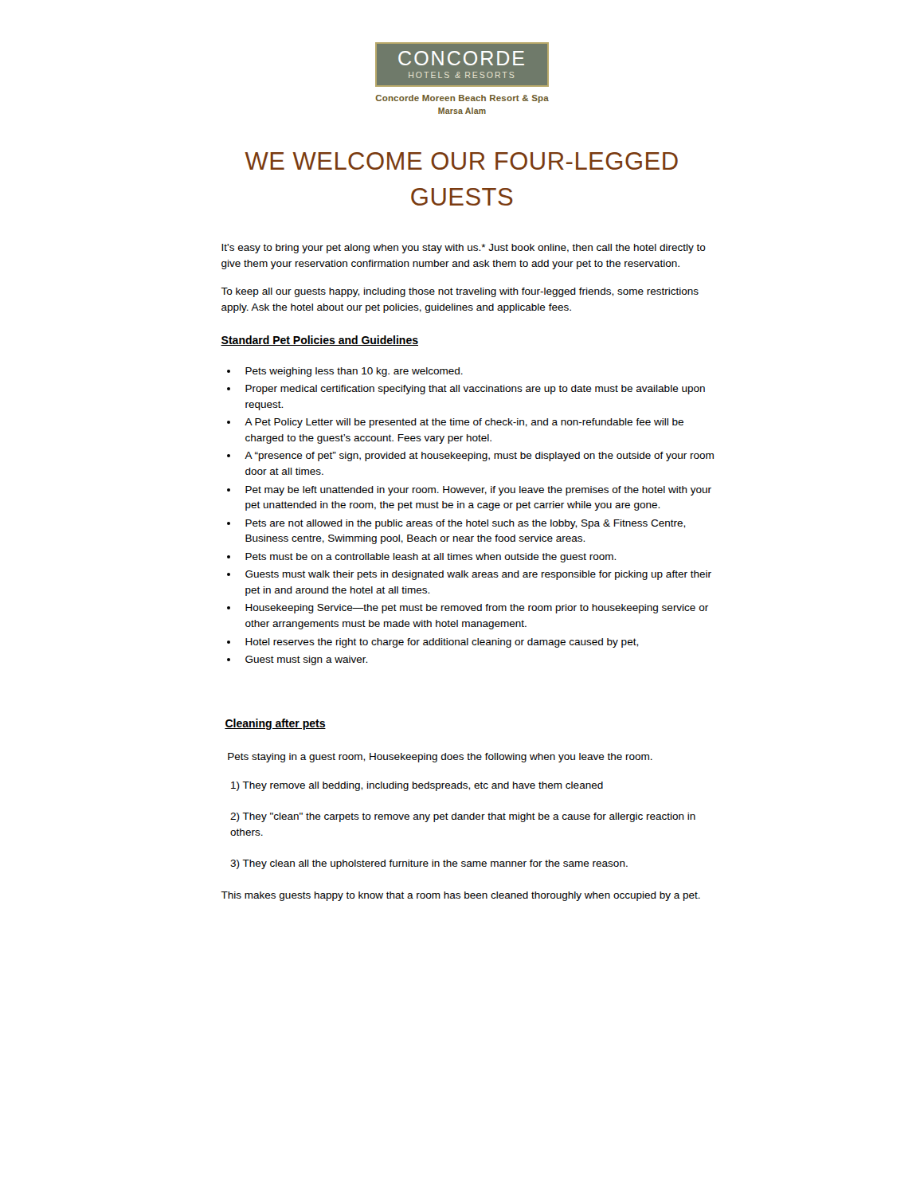CONCORDE HOTELS & RESORTS
Concorde Moreen Beach Resort & Spa Marsa Alam
WE WELCOME OUR FOUR-LEGGED GUESTS
It's easy to bring your pet along when you stay with us.* Just book online, then call the hotel directly to give them your reservation confirmation number and ask them to add your pet to the reservation.
To keep all our guests happy, including those not traveling with four-legged friends, some restrictions apply. Ask the hotel about our pet policies, guidelines and applicable fees.
Standard Pet Policies and Guidelines
Pets weighing less than 10 kg. are welcomed.
Proper medical certification specifying that all vaccinations are up to date must be available upon request.
A Pet Policy Letter will be presented at the time of check-in, and a non-refundable fee will be charged to the guest’s account. Fees vary per hotel.
A “presence of pet” sign, provided at housekeeping, must be displayed on the outside of your room door at all times.
Pet may be left unattended in your room. However, if you leave the premises of the hotel with your pet unattended in the room, the pet must be in a cage or pet carrier while you are gone.
Pets are not allowed in the public areas of the hotel such as the lobby, Spa & Fitness Centre, Business centre, Swimming pool, Beach or near the food service areas.
Pets must be on a controllable leash at all times when outside the guest room.
Guests must walk their pets in designated walk areas and are responsible for picking up after their pet in and around the hotel at all times.
Housekeeping Service—the pet must be removed from the room prior to housekeeping service or other arrangements must be made with hotel management.
Hotel reserves the right to charge for additional cleaning or damage caused by pet,
Guest must sign a waiver.
Cleaning after pets
Pets staying in a guest room, Housekeeping does the following when you leave the room.
1) They remove all bedding, including bedspreads, etc and have them cleaned
2) They "clean" the carpets to remove any pet dander that might be a cause for allergic reaction in others.
3) They clean all the upholstered furniture in the same manner for the same reason.
This makes guests happy to know that a room has been cleaned thoroughly when occupied by a pet.